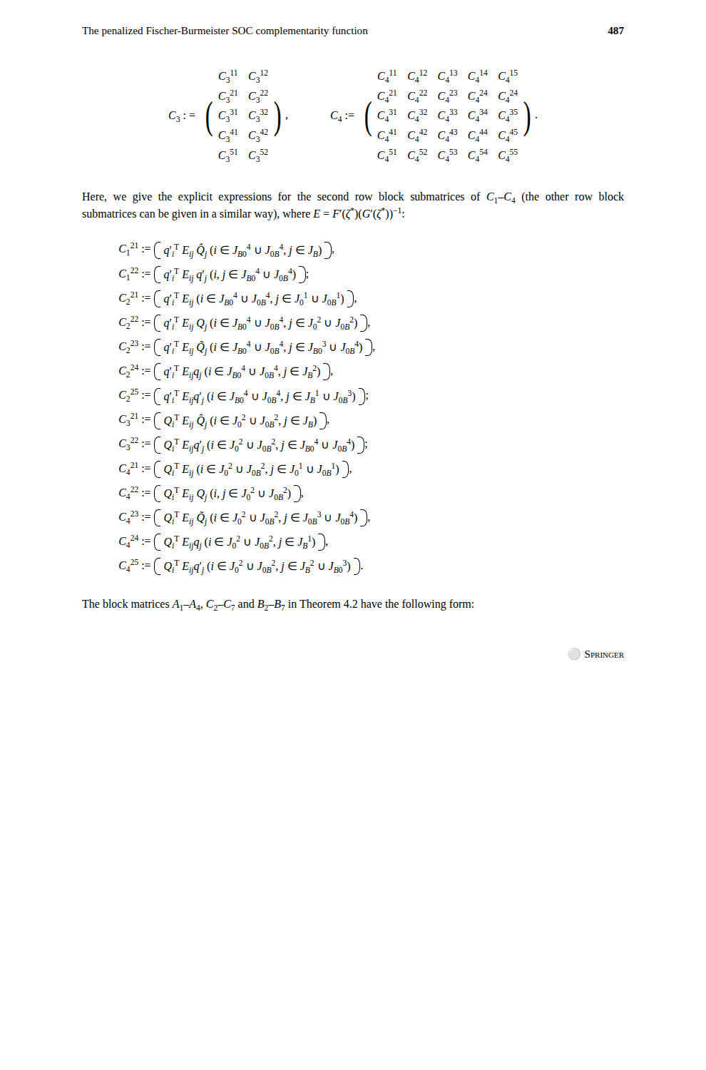The penalized Fischer-Burmeister SOC complementarity function 487
C3 : = (
| C 3 11 | C 3 12 |
| C 3 21 | C 3 22 |
| C 3 31 | C 3 32 |
| C 3 41 | C 3 42 |
| C 3 51 | C 3 52 |
) , C4 := (
| C 4 11 | C 4 12 | C 4 13 | C 4 14 | C 4 15 |
| C 4 21 | C 4 22 | C 4 23 | C 4 24 | C 4 24 |
| C 4 31 | C 4 32 | C 4 33 | C 4 34 | C 4 35 |
| C 4 41 | C 4 42 | C 4 43 | C 4 44 | C 4 45 |
| C 4 51 | C 4 52 | C 4 53 | C 4 54 | C 4 55 |
) .
Here, we give the explicit expressions for the second row block submatrices of C1–C4 (the other row block submatrices can be given in a similar way), where E = F′(ζ*)(G′(ζ*))−1:
C121 := q′iT Eij Q̂j (i ∈ JB04 ∪ J0B4, j ∈ JB) ,
C122 := q′iT Eij q′j (i, j ∈ JB04 ∪ J0B4) ;
C221 := q′iT Eij (i ∈ JB04 ∪ J0B4, j ∈ J01 ∪ J0B1) ,
C222 := q′iT Eij Qj (i ∈ JB04 ∪ J0B4, j ∈ J02 ∪ J0B2) ,
C223 := q′iT Eij Q̃j (i ∈ JB04 ∪ J0B4, j ∈ JB03 ∪ J0B4) ,
C224 := q′iT Eijqj (i ∈ JB04 ∪ J0B4, j ∈ JB2) ,
C225 := q′iT Eijq′j (i ∈ JB04 ∪ J0B4, j ∈ JB1 ∪ J0B3) ;
C321 := QiT Eij Q̂j (i ∈ J02 ∪ J0B2, j ∈ JB) ,
C322 := QiT Eijq′j (i ∈ J02 ∪ J0B2, j ∈ JB04 ∪ J0B4) ;
C421 := QiT Eij (i ∈ J02 ∪ J0B2, j ∈ J01 ∪ J0B1) ,
C422 := QiT Eij Qj (i, j ∈ J02 ∪ J0B2) ,
C423 := QiT Eij Q̃j (i ∈ J02 ∪ J0B2, j ∈ J0B3 ∪ J0B4) ,
C424 := QiT Eijqj (i ∈ J02 ∪ J0B2, j ∈ JB1) ,
C425 := QiT Eijq′j (i ∈ J02 ∪ J0B2, j ∈ JB2 ∪ JB03) .
The block matrices A1–A4, C2–C7 and B2–B7 in Theorem 4.2 have the following form:
⚪Springer